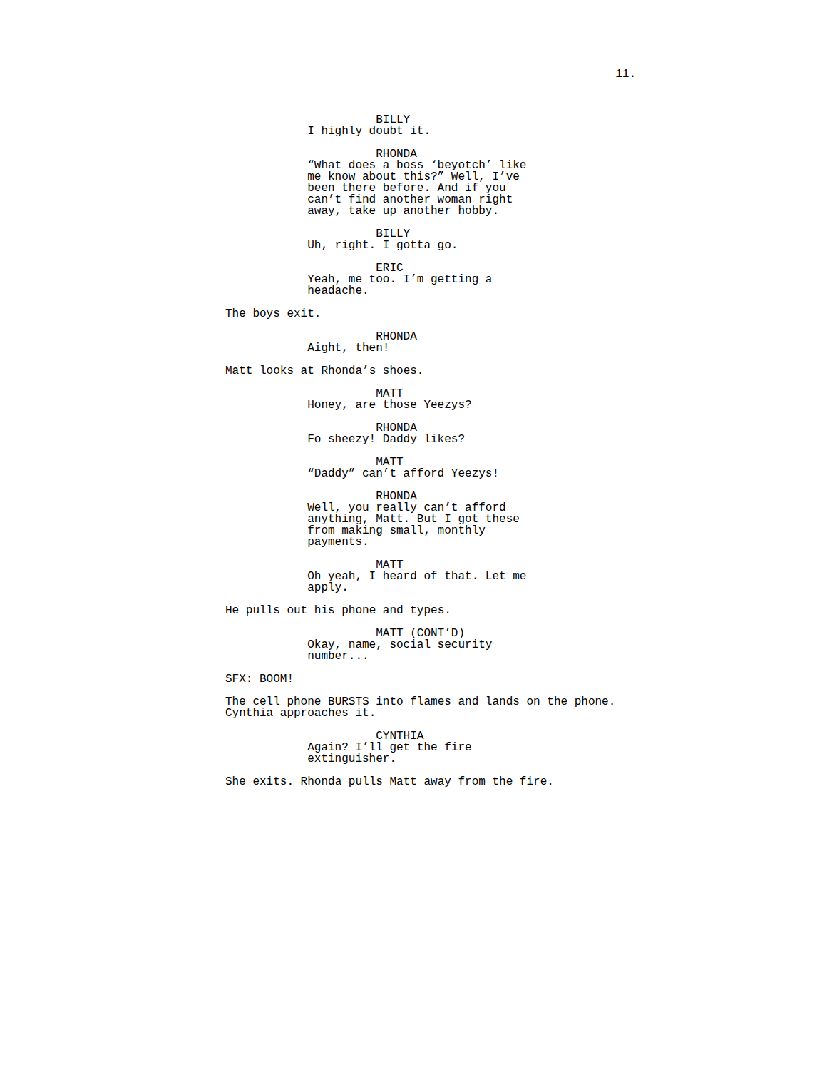11.
BILLY
I highly doubt it.
RHONDA
“What does a boss ‘beyotch’ like me know about this?” Well, I’ve been there before. And if you can’t find another woman right away, take up another hobby.
BILLY
Uh, right. I gotta go.
ERIC
Yeah, me too. I’m getting a headache.
The boys exit.
RHONDA
Aight, then!
Matt looks at Rhonda’s shoes.
MATT
Honey, are those Yeezys?
RHONDA
Fo sheezy! Daddy likes?
MATT
“Daddy” can’t afford Yeezys!
RHONDA
Well, you really can’t afford anything, Matt. But I got these from making small, monthly payments.
MATT
Oh yeah, I heard of that. Let me apply.
He pulls out his phone and types.
MATT (CONT’D)
Okay, name, social security number...
SFX: BOOM!
The cell phone BURSTS into flames and lands on the phone. Cynthia approaches it.
CYNTHIA
Again? I’ll get the fire extinguisher.
She exits. Rhonda pulls Matt away from the fire.